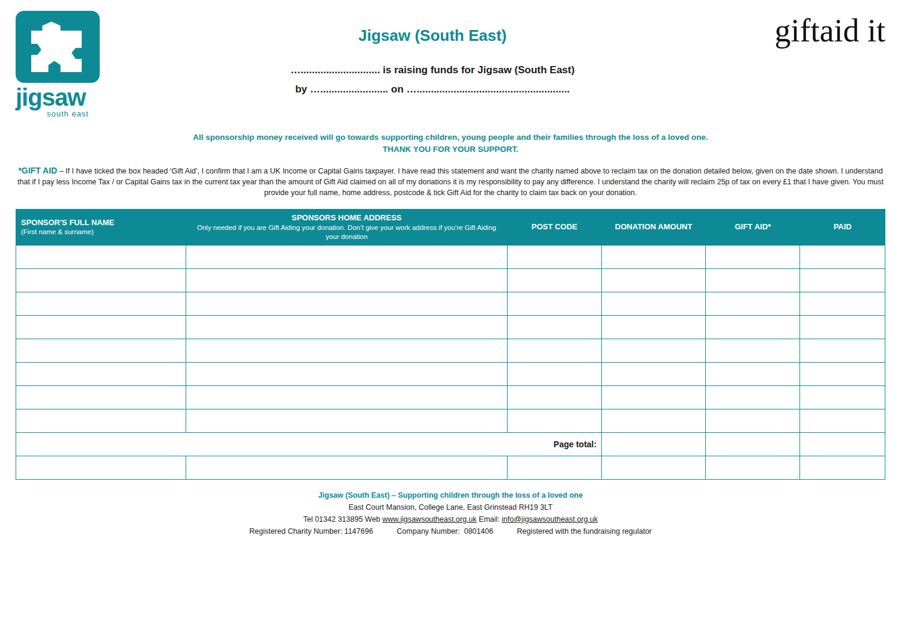jigsaw
south east
Jigsaw (South East)
…............................ is raising funds for Jigsaw (South East)
by …........................ on …......................................................
giftaid it
All sponsorship money received will go towards supporting children, young people and their families through the loss of a loved one. THANK YOU FOR YOUR SUPPORT.
*GIFT AID – If I have ticked the box headed ‘Gift Aid’, I confirm that I am a UK Income or Capital Gains taxpayer. I have read this statement and want the charity named above to reclaim tax on the donation detailed below, given on the date shown. I understand that if I pay less Income Tax / or Capital Gains tax in the current tax year than the amount of Gift Aid claimed on all of my donations it is my responsibility to pay any difference. I understand the charity will reclaim 25p of tax on every £1 that I have given. You must provide your full name, home address, postcode & tick Gift Aid for the charity to claim tax back on your donation.
| SPONSOR'S FULL NAME (First name & surname) | SPONSORS HOME ADDRESS Only needed if you are Gift Aiding your donation. Don’t give your work address if you’re Gift Aiding your donation | POST CODE | DONATION AMOUNT | GIFT AID* | PAID |
| --- | --- | --- | --- | --- | --- |
| Page total: | | | |
Jigsaw (South East) – Supporting children through the loss of a loved one
East Court Mansion, College Lane, East Grinstead RH19 3LT
Tel 01342 313895 Web www.jigsawsoutheast.org.uk Email: info@jigsawsoutheast.org.uk
Registered Charity Number: 1147696 Company Number: 0801406 Registered with the fundraising regulator